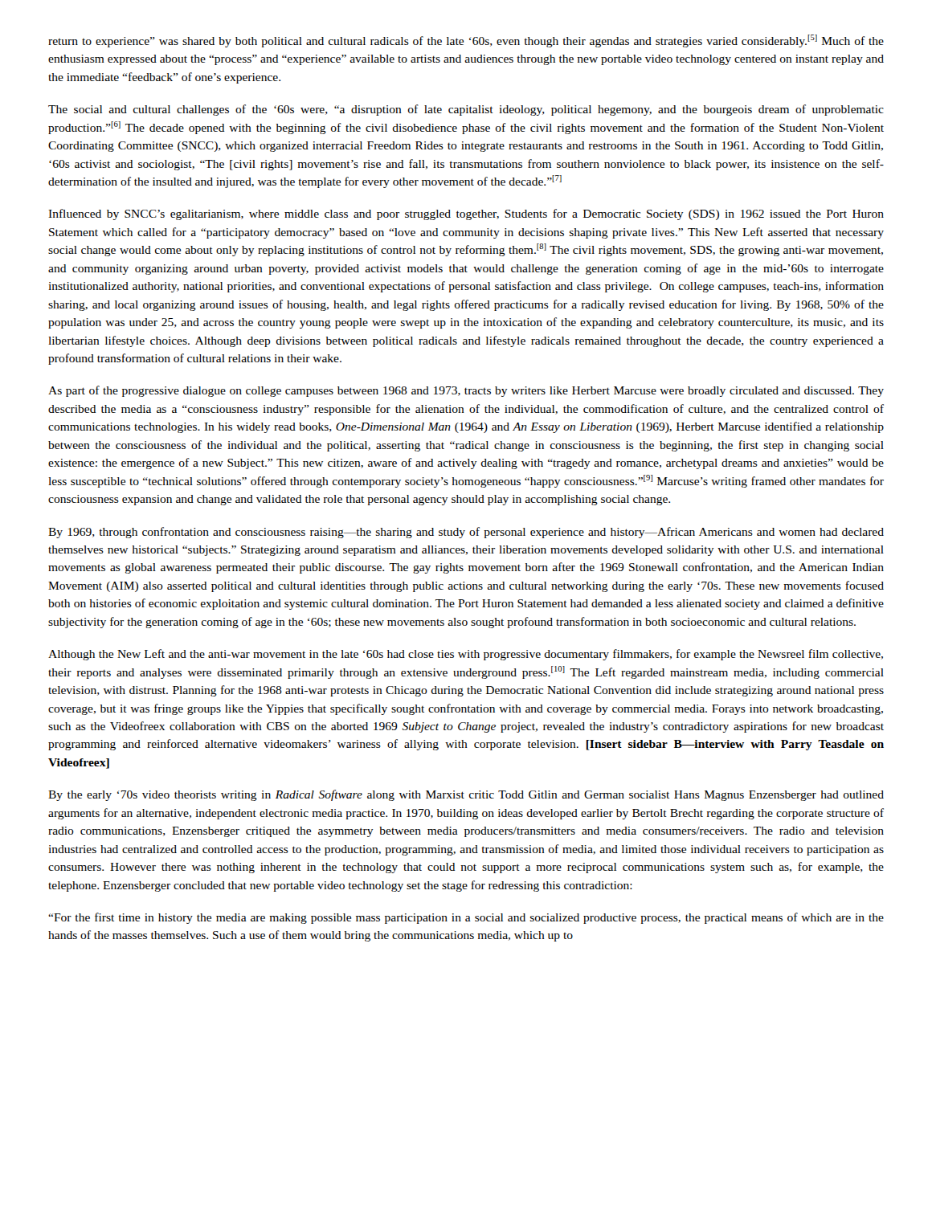return to experience” was shared by both political and cultural radicals of the late ‘60s, even though their agendas and strategies varied considerably.[5] Much of the enthusiasm expressed about the “process” and “experience” available to artists and audiences through the new portable video technology centered on instant replay and the immediate “feedback” of one’s experience.
The social and cultural challenges of the ‘60s were, “a disruption of late capitalist ideology, political hegemony, and the bourgeois dream of unproblematic production.”[6] The decade opened with the beginning of the civil disobedience phase of the civil rights movement and the formation of the Student Non-Violent Coordinating Committee (SNCC), which organized interracial Freedom Rides to integrate restaurants and restrooms in the South in 1961. According to Todd Gitlin, ‘60s activist and sociologist, “The [civil rights] movement’s rise and fall, its transmutations from southern nonviolence to black power, its insistence on the self-determination of the insulted and injured, was the template for every other movement of the decade.”[7]
Influenced by SNCC’s egalitarianism, where middle class and poor struggled together, Students for a Democratic Society (SDS) in 1962 issued the Port Huron Statement which called for a “participatory democracy” based on “love and community in decisions shaping private lives.” This New Left asserted that necessary social change would come about only by replacing institutions of control not by reforming them.[8] The civil rights movement, SDS, the growing anti-war movement, and community organizing around urban poverty, provided activist models that would challenge the generation coming of age in the mid-’60s to interrogate institutionalized authority, national priorities, and conventional expectations of personal satisfaction and class privilege. On college campuses, teach-ins, information sharing, and local organizing around issues of housing, health, and legal rights offered practicums for a radically revised education for living. By 1968, 50% of the population was under 25, and across the country young people were swept up in the intoxication of the expanding and celebratory counterculture, its music, and its libertarian lifestyle choices. Although deep divisions between political radicals and lifestyle radicals remained throughout the decade, the country experienced a profound transformation of cultural relations in their wake.
As part of the progressive dialogue on college campuses between 1968 and 1973, tracts by writers like Herbert Marcuse were broadly circulated and discussed. They described the media as a “consciousness industry” responsible for the alienation of the individual, the commodification of culture, and the centralized control of communications technologies. In his widely read books, One-Dimensional Man (1964) and An Essay on Liberation (1969), Herbert Marcuse identified a relationship between the consciousness of the individual and the political, asserting that “radical change in consciousness is the beginning, the first step in changing social existence: the emergence of a new Subject.” This new citizen, aware of and actively dealing with “tragedy and romance, archetypal dreams and anxieties” would be less susceptible to “technical solutions” offered through contemporary society’s homogeneous “happy consciousness.”[9] Marcuse’s writing framed other mandates for consciousness expansion and change and validated the role that personal agency should play in accomplishing social change.
By 1969, through confrontation and consciousness raising—the sharing and study of personal experience and history—African Americans and women had declared themselves new historical “subjects.” Strategizing around separatism and alliances, their liberation movements developed solidarity with other U.S. and international movements as global awareness permeated their public discourse. The gay rights movement born after the 1969 Stonewall confrontation, and the American Indian Movement (AIM) also asserted political and cultural identities through public actions and cultural networking during the early ‘70s. These new movements focused both on histories of economic exploitation and systemic cultural domination. The Port Huron Statement had demanded a less alienated society and claimed a definitive subjectivity for the generation coming of age in the ‘60s; these new movements also sought profound transformation in both socioeconomic and cultural relations.
Although the New Left and the anti-war movement in the late ‘60s had close ties with progressive documentary filmmakers, for example the Newsreel film collective, their reports and analyses were disseminated primarily through an extensive underground press.[10] The Left regarded mainstream media, including commercial television, with distrust. Planning for the 1968 anti-war protests in Chicago during the Democratic National Convention did include strategizing around national press coverage, but it was fringe groups like the Yippies that specifically sought confrontation with and coverage by commercial media. Forays into network broadcasting, such as the Videofreex collaboration with CBS on the aborted 1969 Subject to Change project, revealed the industry’s contradictory aspirations for new broadcast programming and reinforced alternative videomakers’ wariness of allying with corporate television. [Insert sidebar B—interview with Parry Teasdale on Videofreex]
By the early ‘70s video theorists writing in Radical Software along with Marxist critic Todd Gitlin and German socialist Hans Magnus Enzensberger had outlined arguments for an alternative, independent electronic media practice. In 1970, building on ideas developed earlier by Bertolt Brecht regarding the corporate structure of radio communications, Enzensberger critiqued the asymmetry between media producers/transmitters and media consumers/receivers. The radio and television industries had centralized and controlled access to the production, programming, and transmission of media, and limited those individual receivers to participation as consumers. However there was nothing inherent in the technology that could not support a more reciprocal communications system such as, for example, the telephone. Enzensberger concluded that new portable video technology set the stage for redressing this contradiction:
“For the first time in history the media are making possible mass participation in a social and socialized productive process, the practical means of which are in the hands of the masses themselves. Such a use of them would bring the communications media, which up to